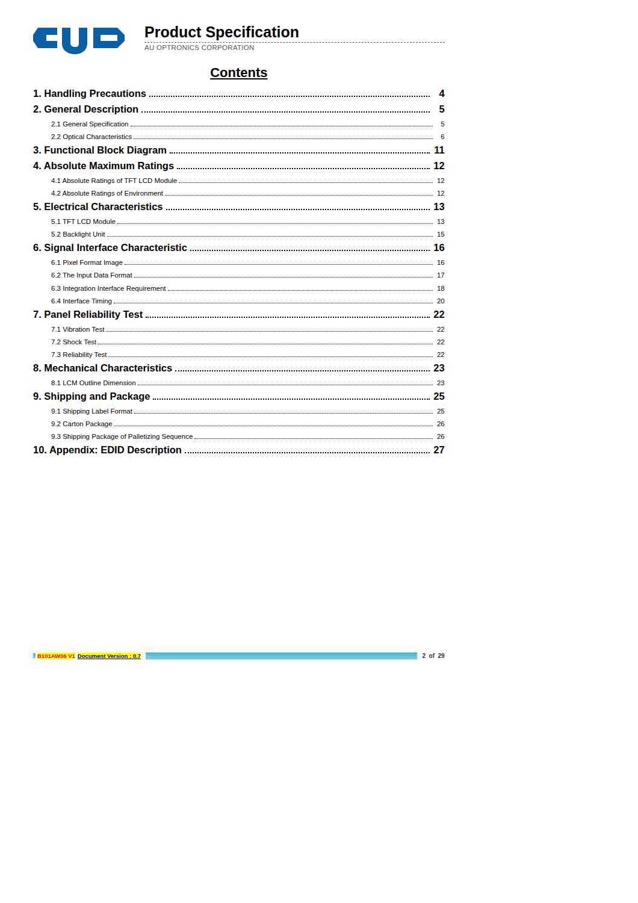Product Specification
AU OPTRONICS CORPORATION
Contents
1. Handling Precautions 4
2. General Description 5
2.1 General Specification 5
2.2 Optical Characteristics 6
3. Functional Block Diagram 11
4. Absolute Maximum Ratings 12
4.1 Absolute Ratings of TFT LCD Module 12
4.2 Absolute Ratings of Environment 12
5. Electrical Characteristics 13
5.1 TFT LCD Module 13
5.2 Backlight Unit 15
6. Signal Interface Characteristic 16
6.1 Pixel Format Image 16
6.2 The Input Data Format 17
6.3 Integration Interface Requirement 18
6.4 Interface Timing 20
7. Panel Reliability Test 22
7.1 Vibration Test 22
7.2 Shock Test 22
7.3 Reliability Test 22
8. Mechanical Characteristics 23
8.1 LCM Outline Dimension 23
9. Shipping and Package 25
9.1 Shipping Label Format 25
9.2 Carton Package 26
9.3 Shipping Package of Palletizing Sequence 26
10. Appendix: EDID Description 27
B101AW06 V1 Document Version : 0.7
2 of 29